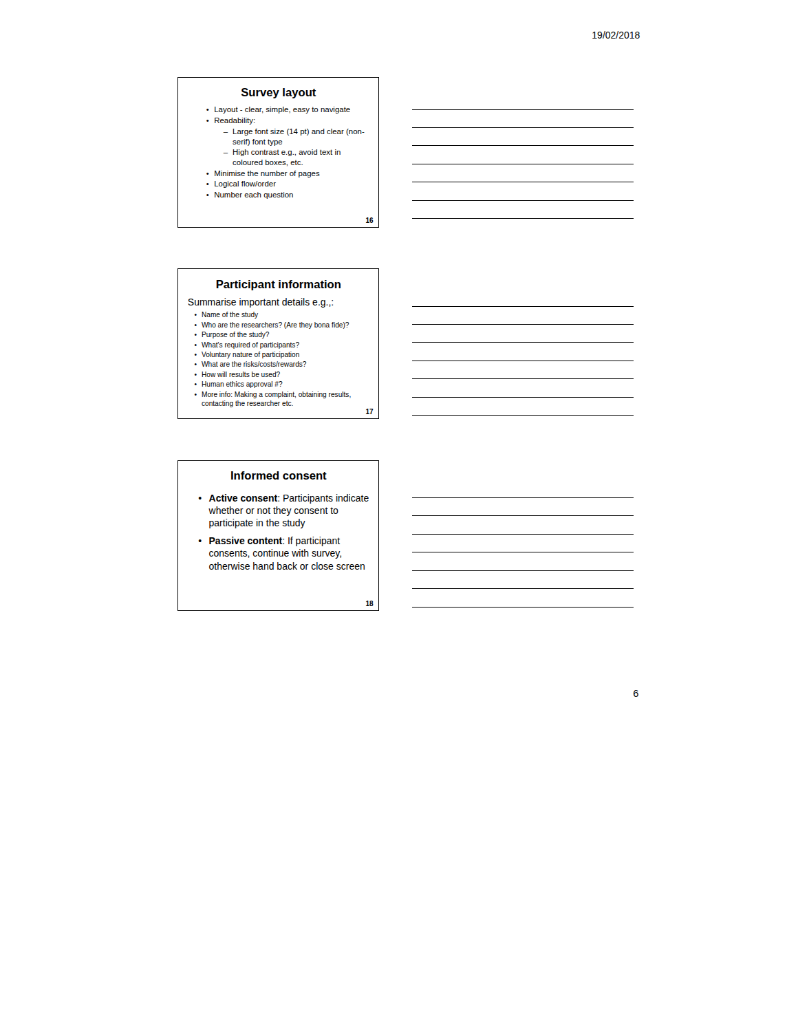19/02/2018
Survey layout
Layout - clear, simple, easy to navigate
Readability:
Large font size (14 pt) and clear (non-serif) font type
High contrast e.g., avoid text in coloured boxes, etc.
Minimise the number of pages
Logical flow/order
Number each question
16
Participant information
Summarise important details e.g.,:
Name of the study
Who are the researchers? (Are they bona fide)?
Purpose of the study?
What's required of participants?
Voluntary nature of participation
What are the risks/costs/rewards?
How will results be used?
Human ethics approval #?
More info: Making a complaint, obtaining results, contacting the researcher etc.
17
Informed consent
Active consent: Participants indicate whether or not they consent to participate in the study
Passive content: If participant consents, continue with survey, otherwise hand back or close screen
18
6